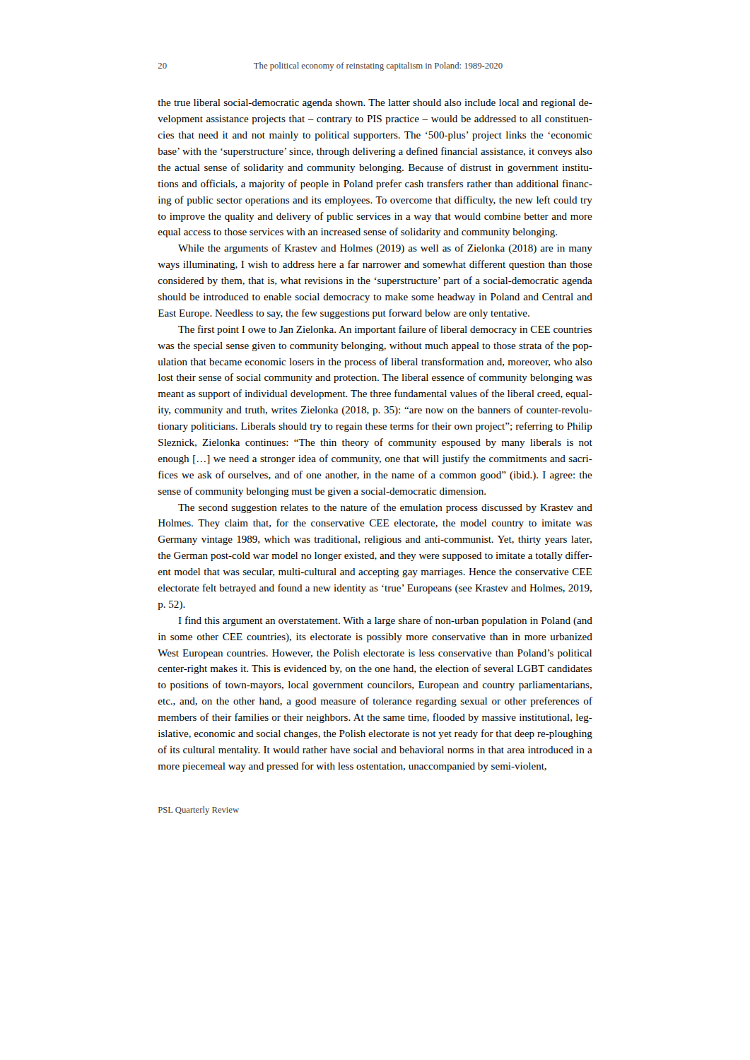20 The political economy of reinstating capitalism in Poland: 1989-2020
the true liberal social-democratic agenda shown. The latter should also include local and regional development assistance projects that – contrary to PIS practice – would be addressed to all constituencies that need it and not mainly to political supporters. The ‘500-plus’ project links the ‘economic base’ with the ‘superstructure’ since, through delivering a defined financial assistance, it conveys also the actual sense of solidarity and community belonging. Because of distrust in government institutions and officials, a majority of people in Poland prefer cash transfers rather than additional financing of public sector operations and its employees. To overcome that difficulty, the new left could try to improve the quality and delivery of public services in a way that would combine better and more equal access to those services with an increased sense of solidarity and community belonging.
While the arguments of Krastev and Holmes (2019) as well as of Zielonka (2018) are in many ways illuminating, I wish to address here a far narrower and somewhat different question than those considered by them, that is, what revisions in the ‘superstructure’ part of a social-democratic agenda should be introduced to enable social democracy to make some headway in Poland and Central and East Europe. Needless to say, the few suggestions put forward below are only tentative.
The first point I owe to Jan Zielonka. An important failure of liberal democracy in CEE countries was the special sense given to community belonging, without much appeal to those strata of the population that became economic losers in the process of liberal transformation and, moreover, who also lost their sense of social community and protection. The liberal essence of community belonging was meant as support of individual development. The three fundamental values of the liberal creed, equality, community and truth, writes Zielonka (2018, p. 35): “are now on the banners of counter-revolutionary politicians. Liberals should try to regain these terms for their own project”; referring to Philip Sleznick, Zielonka continues: “The thin theory of community espoused by many liberals is not enough […] we need a stronger idea of community, one that will justify the commitments and sacrifices we ask of ourselves, and of one another, in the name of a common good” (ibid.). I agree: the sense of community belonging must be given a social-democratic dimension.
The second suggestion relates to the nature of the emulation process discussed by Krastev and Holmes. They claim that, for the conservative CEE electorate, the model country to imitate was Germany vintage 1989, which was traditional, religious and anti-communist. Yet, thirty years later, the German post-cold war model no longer existed, and they were supposed to imitate a totally different model that was secular, multi-cultural and accepting gay marriages. Hence the conservative CEE electorate felt betrayed and found a new identity as ‘true’ Europeans (see Krastev and Holmes, 2019, p. 52).
I find this argument an overstatement. With a large share of non-urban population in Poland (and in some other CEE countries), its electorate is possibly more conservative than in more urbanized West European countries. However, the Polish electorate is less conservative than Poland’s political center-right makes it. This is evidenced by, on the one hand, the election of several LGBT candidates to positions of town-mayors, local government councilors, European and country parliamentarians, etc., and, on the other hand, a good measure of tolerance regarding sexual or other preferences of members of their families or their neighbors. At the same time, flooded by massive institutional, legislative, economic and social changes, the Polish electorate is not yet ready for that deep re-ploughing of its cultural mentality. It would rather have social and behavioral norms in that area introduced in a more piecemeal way and pressed for with less ostentation, unaccompanied by semi-violent,
PSL Quarterly Review